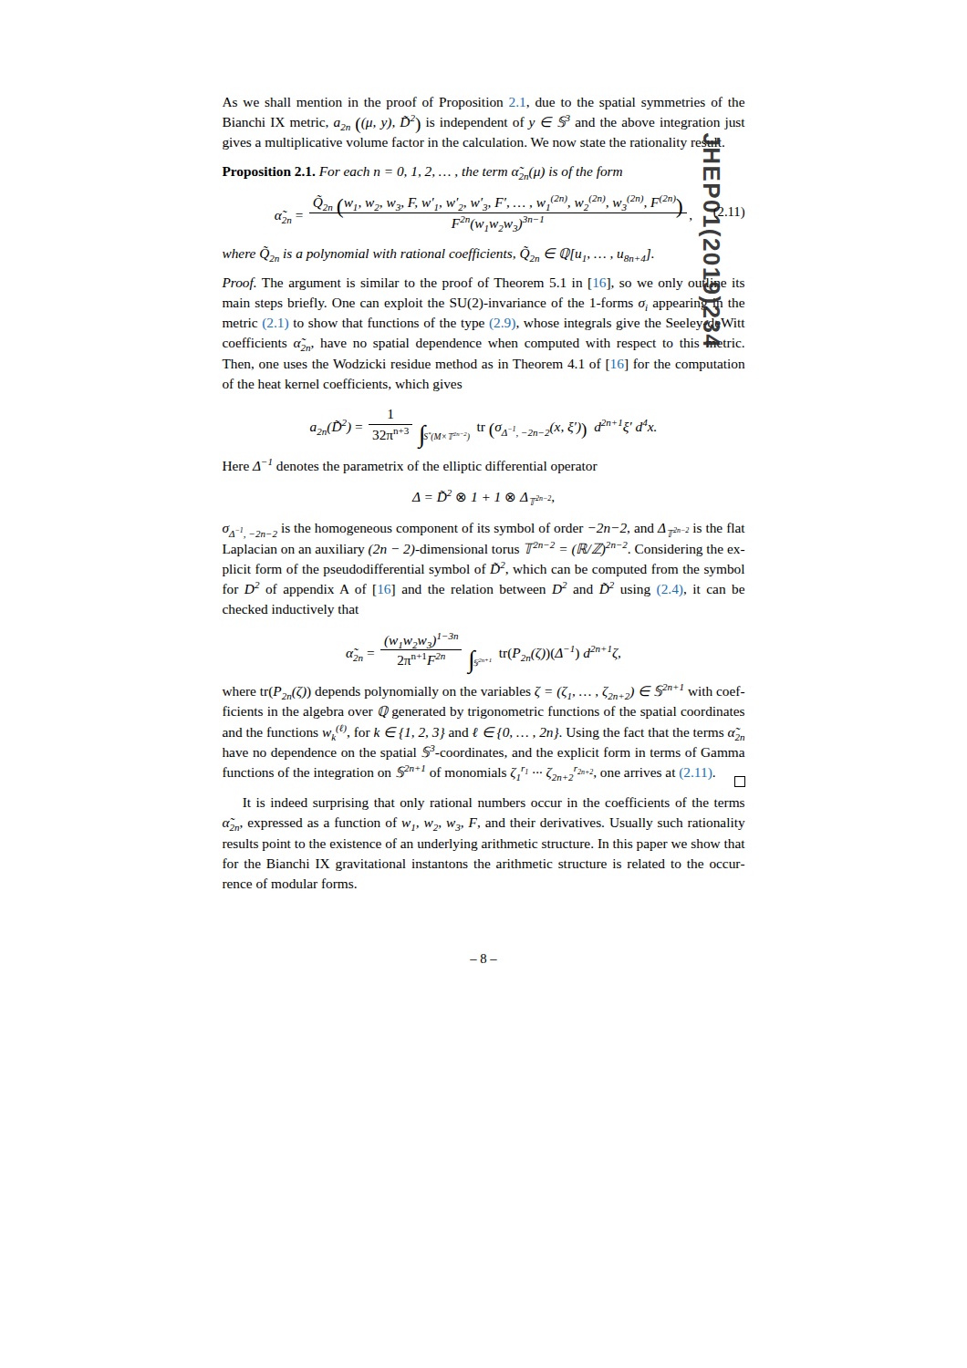JHEP01(2019)234
As we shall mention in the proof of Proposition 2.1, due to the spatial symmetries of the Bianchi IX metric, a2n ((μ, y), D̃2) is independent of y ∈ 𝕊3 and the above integration just gives a multiplicative volume factor in the calculation. We now state the rationality result.
Proposition 2.1. For each n = 0, 1, 2, … , the term α̃2n(μ) is of the form
α̃2n = Q̃2n (w1, w2, w3, F, w′1, w′2, w′3, F′, … , w1(2n), w2(2n), w3(2n), F(2n)) F2n(w1w2w3)3n−1 ,
(2.11)
where Q̃2n is a polynomial with rational coefficients, Q̃2n ∈ ℚ[u1, … , u8n+4].
Proof. The argument is similar to the proof of Theorem 5.1 in [16], so we only outline its main steps briefly. One can exploit the SU(2)-invariance of the 1-forms σi appearing in the metric (2.1) to show that functions of the type (2.9), whose integrals give the Seeley-deWitt coefficients α̃2n, have no spatial dependence when computed with respect to this metric. Then, one uses the Wodzicki residue method as in Theorem 4.1 of [16] for the computation of the heat kernel coefficients, which gives
a2n(D̃2) = 1 32πn+3 ∫S*(M×𝕋2n−2) tr (σΔ−1, −2n−2(x, ξ′)) d2n+1ξ′ d4x.
Here Δ−1 denotes the parametrix of the elliptic differential operator
Δ = D̃2 ⊗ 1 + 1 ⊗ Δ𝕋2n−2,
σΔ−1, −2n−2 is the homogeneous component of its symbol of order −2n−2, and Δ𝕋2n−2 is the flat Laplacian on an auxiliary (2n − 2)-dimensional torus 𝕋2n−2 = (ℝ/ℤ)2n−2. Considering the explicit form of the pseudodifferential symbol of D̃2, which can be computed from the symbol for D2 of appendix A of [16] and the relation between D2 and D̃2 using (2.4), it can be checked inductively that
α̃2n = (w1w2w3)1−3n 2πn+1F2n ∫𝕊2n+1 tr(P2n(ζ))(Δ−1) d2n+1ζ,
where tr(P2n(ζ)) depends polynomially on the variables ζ = (ζ1, … , ζ2n+2) ∈ 𝕊2n+1 with coefficients in the algebra over ℚ generated by trigonometric functions of the spatial coordinates and the functions wk(ℓ), for k ∈ {1, 2, 3} and ℓ ∈ {0, … , 2n}. Using the fact that the terms α̃2n have no dependence on the spatial 𝕊3-coordinates, and the explicit form in terms of Gamma functions of the integration on 𝕊2n+1 of monomials ζ1r1 ··· ζ2n+2r2n+2, one arrives at (2.11).
It is indeed surprising that only rational numbers occur in the coefficients of the terms α̃2n, expressed as a function of w1, w2, w3, F, and their derivatives. Usually such rationality results point to the existence of an underlying arithmetic structure. In this paper we show that for the Bianchi IX gravitational instantons the arithmetic structure is related to the occurrence of modular forms.
– 8 –